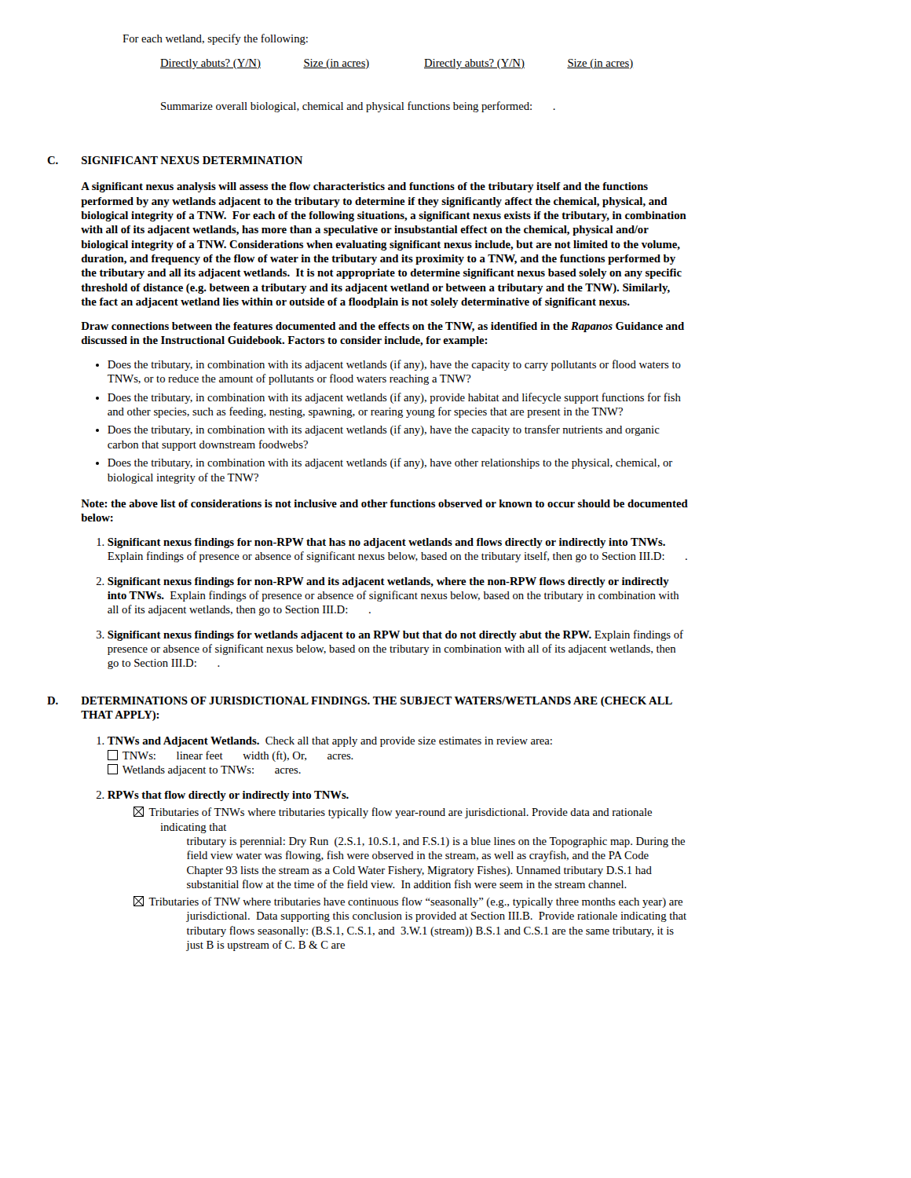For each wetland, specify the following:
Directly abuts? (Y/N) Size (in acres) Directly abuts? (Y/N) Size (in acres)
Summarize overall biological, chemical and physical functions being performed: .
C.
SIGNIFICANT NEXUS DETERMINATION
A significant nexus analysis will assess the flow characteristics and functions of the tributary itself and the functions performed by any wetlands adjacent to the tributary to determine if they significantly affect the chemical, physical, and biological integrity of a TNW. For each of the following situations, a significant nexus exists if the tributary, in combination with all of its adjacent wetlands, has more than a speculative or insubstantial effect on the chemical, physical and/or biological integrity of a TNW. Considerations when evaluating significant nexus include, but are not limited to the volume, duration, and frequency of the flow of water in the tributary and its proximity to a TNW, and the functions performed by the tributary and all its adjacent wetlands. It is not appropriate to determine significant nexus based solely on any specific threshold of distance (e.g. between a tributary and its adjacent wetland or between a tributary and the TNW). Similarly, the fact an adjacent wetland lies within or outside of a floodplain is not solely determinative of significant nexus.
Draw connections between the features documented and the effects on the TNW, as identified in the Rapanos Guidance and discussed in the Instructional Guidebook. Factors to consider include, for example:
Does the tributary, in combination with its adjacent wetlands (if any), have the capacity to carry pollutants or flood waters to TNWs, or to reduce the amount of pollutants or flood waters reaching a TNW?
Does the tributary, in combination with its adjacent wetlands (if any), provide habitat and lifecycle support functions for fish and other species, such as feeding, nesting, spawning, or rearing young for species that are present in the TNW?
Does the tributary, in combination with its adjacent wetlands (if any), have the capacity to transfer nutrients and organic carbon that support downstream foodwebs?
Does the tributary, in combination with its adjacent wetlands (if any), have other relationships to the physical, chemical, or biological integrity of the TNW?
Note: the above list of considerations is not inclusive and other functions observed or known to occur should be documented below:
Significant nexus findings for non-RPW that has no adjacent wetlands and flows directly or indirectly into TNWs. Explain findings of presence or absence of significant nexus below, based on the tributary itself, then go to Section III.D: .
Significant nexus findings for non-RPW and its adjacent wetlands, where the non-RPW flows directly or indirectly into TNWs. Explain findings of presence or absence of significant nexus below, based on the tributary in combination with all of its adjacent wetlands, then go to Section III.D: .
Significant nexus findings for wetlands adjacent to an RPW but that do not directly abut the RPW. Explain findings of presence or absence of significant nexus below, based on the tributary in combination with all of its adjacent wetlands, then go to Section III.D: .
D.
DETERMINATIONS OF JURISDICTIONAL FINDINGS. THE SUBJECT WATERS/WETLANDS ARE (CHECK ALL THAT APPLY):
TNWs and Adjacent Wetlands. Check all that apply and provide size estimates in review area:
TNWs: linear feet width (ft), Or, acres.
Wetlands adjacent to TNWs: acres.
RPWs that flow directly or indirectly into TNWs.
Tributaries of TNWs where tributaries typically flow year-round are jurisdictional. Provide data and rationale indicating that tributary is perennial: Dry Run (2.S.1, 10.S.1, and F.S.1) is a blue lines on the Topographic map. During the field view water was flowing, fish were observed in the stream, as well as crayfish, and the PA Code Chapter 93 lists the stream as a Cold Water Fishery, Migratory Fishes). Unnamed tributary D.S.1 had substanitial flow at the time of the field view. In addition fish were seem in the stream channel.
Tributaries of TNW where tributaries have continuous flow “seasonally” (e.g., typically three months each year) are jurisdictional. Data supporting this conclusion is provided at Section III.B. Provide rationale indicating that tributary flows seasonally: (B.S.1, C.S.1, and 3.W.1 (stream)) B.S.1 and C.S.1 are the same tributary, it is just B is upstream of C. B & C are